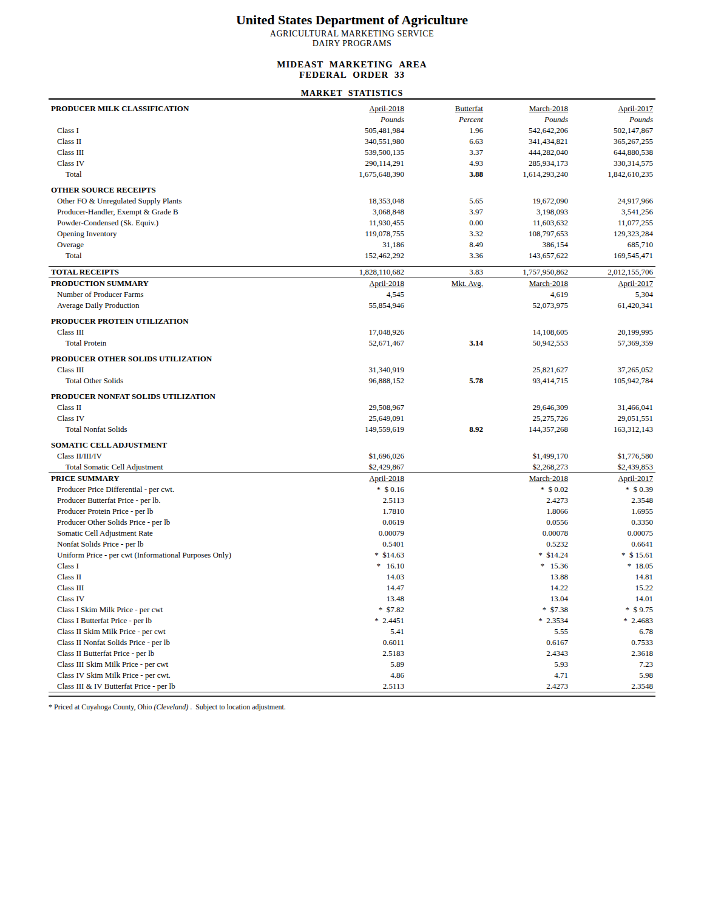United States Department of Agriculture
AGRICULTURAL MARKETING SERVICE
DAIRY PROGRAMS
MIDEAST MARKETING AREA
FEDERAL ORDER 33
MARKET STATISTICS
| PRODUCER MILK CLASSIFICATION | April-2018 | Butterfat | March-2018 | April-2017 |
| | Pounds | Percent | Pounds | Pounds |
| Class I | 505,481,984 | 1.96 | 542,642,206 | 502,147,867 |
| Class II | 340,551,980 | 6.63 | 341,434,821 | 365,267,255 |
| Class III | 539,500,135 | 3.37 | 444,282,040 | 644,880,538 |
| Class IV | 290,114,291 | 4.93 | 285,934,173 | 330,314,575 |
| Total | 1,675,648,390 | 3.88 | 1,614,293,240 | 1,842,610,235 |
| OTHER SOURCE RECEIPTS | | | | |
| Other FO & Unregulated Supply Plants | 18,353,048 | 5.65 | 19,672,090 | 24,917,966 |
| Producer-Handler, Exempt & Grade B | 3,068,848 | 3.97 | 3,198,093 | 3,541,256 |
| Powder-Condensed (Sk. Equiv.) | 11,930,455 | 0.00 | 11,603,632 | 11,077,255 |
| Opening Inventory | 119,078,755 | 3.32 | 108,797,653 | 129,323,284 |
| Overage | 31,186 | 8.49 | 386,154 | 685,710 |
| Total | 152,462,292 | 3.36 | 143,657,622 | 169,545,471 |
| TOTAL RECEIPTS | 1,828,110,682 | 3.83 | 1,757,950,862 | 2,012,155,706 |
| PRODUCTION SUMMARY | April-2018 | Mkt. Avg. | March-2018 | April-2017 |
| Number of Producer Farms | 4,545 | | 4,619 | 5,304 |
| Average Daily Production | 55,854,946 | | 52,073,975 | 61,420,341 |
| PRODUCER PROTEIN UTILIZATION | | | | |
| Class III | 17,048,926 | | 14,108,605 | 20,199,995 |
| Total Protein | 52,671,467 | 3.14 | 50,942,553 | 57,369,359 |
| PRODUCER OTHER SOLIDS UTILIZATION | | | | |
| Class III | 31,340,919 | | 25,821,627 | 37,265,052 |
| Total Other Solids | 96,888,152 | 5.78 | 93,414,715 | 105,942,784 |
| PRODUCER NONFAT SOLIDS UTILIZATION | | | | |
| Class II | 29,508,967 | | 29,646,309 | 31,466,041 |
| Class IV | 25,649,091 | | 25,275,726 | 29,051,551 |
| Total Nonfat Solids | 149,559,619 | 8.92 | 144,357,268 | 163,312,143 |
| SOMATIC CELL ADJUSTMENT | | | | |
| Class II/III/IV | $1,696,026 | | $1,499,170 | $1,776,580 |
| Total Somatic Cell Adjustment | $2,429,867 | | $2,268,273 | $2,439,853 |
| PRICE SUMMARY | April-2018 | | March-2018 | April-2017 |
| Producer Price Differential - per cwt. | * $ 0.16 | | * $ 0.02 | * $ 0.39 |
| Producer Butterfat Price - per lb. | 2.5113 | | 2.4273 | 2.3548 |
| Producer Protein Price - per lb | 1.7810 | | 1.8066 | 1.6955 |
| Producer Other Solids Price - per lb | 0.0619 | | 0.0556 | 0.3350 |
| Somatic Cell Adjustment Rate | 0.00079 | | 0.00078 | 0.00075 |
| Nonfat Solids Price - per lb | 0.5401 | | 0.5232 | 0.6641 |
| Uniform Price - per cwt (Informational Purposes Only) | * $14.63 | | * $14.24 | * $ 15.61 |
| Class I | * 16.10 | | * 15.36 | * 18.05 |
| Class II | 14.03 | | 13.88 | 14.81 |
| Class III | 14.47 | | 14.22 | 15.22 |
| Class IV | 13.48 | | 13.04 | 14.01 |
| Class I Skim Milk Price - per cwt | * $7.82 | | * $7.38 | * $ 9.75 |
| Class I Butterfat Price - per lb | * 2.4451 | | * 2.3534 | * 2.4683 |
| Class II Skim Milk Price - per cwt | 5.41 | | 5.55 | 6.78 |
| Class II Nonfat Solids Price - per lb | 0.6011 | | 0.6167 | 0.7533 |
| Class II Butterfat Price - per lb | 2.5183 | | 2.4343 | 2.3618 |
| Class III Skim Milk Price - per cwt | 5.89 | | 5.93 | 7.23 |
| Class IV Skim Milk Price - per cwt. | 4.86 | | 4.71 | 5.98 |
| Class III & IV Butterfat Price - per lb | 2.5113 | | 2.4273 | 2.3548 |
* Priced at Cuyahoga County, Ohio (Cleveland) . Subject to location adjustment.